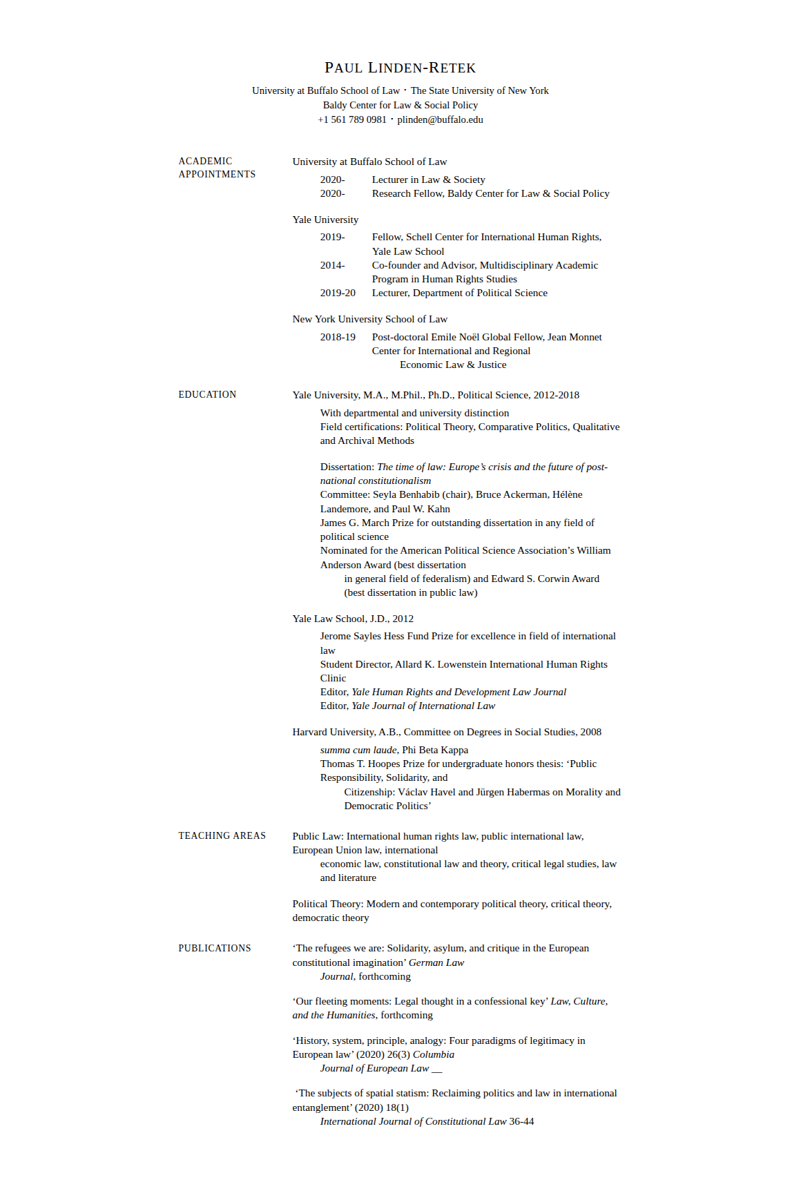PAUL LINDEN-RETEK
University at Buffalo School of Law ･ The State University of New York
Baldy Center for Law & Social Policy
+1 561 789 0981 ･ plinden@buffalo.edu
Academic
Appointments
University at Buffalo School of Law
2020-
Lecturer in Law & Society
2020-
Research Fellow, Baldy Center for Law & Social Policy
Yale University
2019-
Fellow, Schell Center for International Human Rights, Yale Law School
2014-
Co-founder and Advisor, Multidisciplinary Academic Program in Human Rights Studies
2019-20
Lecturer, Department of Political Science
New York University School of Law
2018-19
Post-doctoral Emile Noël Global Fellow, Jean Monnet Center for International and Regional
Economic Law & Justice
Education
Yale University, M.A., M.Phil., Ph.D., Political Science, 2012-2018
With departmental and university distinction
Field certifications: Political Theory, Comparative Politics, Qualitative and Archival Methods
Dissertation: The time of law: Europe’s crisis and the future of post-national constitutionalism
Committee: Seyla Benhabib (chair), Bruce Ackerman, Hélène Landemore, and Paul W. Kahn
James G. March Prize for outstanding dissertation in any field of political science
Nominated for the American Political Science Association’s William Anderson Award (best dissertation
in general field of federalism) and Edward S. Corwin Award (best dissertation in public law)
Yale Law School, J.D., 2012
Jerome Sayles Hess Fund Prize for excellence in field of international law
Student Director, Allard K. Lowenstein International Human Rights Clinic
Editor, Yale Human Rights and Development Law Journal
Editor, Yale Journal of International Law
Harvard University, A.B., Committee on Degrees in Social Studies, 2008
summa cum laude, Phi Beta Kappa
Thomas T. Hoopes Prize for undergraduate honors thesis: ‘Public Responsibility, Solidarity, and
Citizenship: Václav Havel and Jürgen Habermas on Morality and Democratic Politics’
Teaching Areas
Public Law: International human rights law, public international law, European Union law, international
economic law, constitutional law and theory, critical legal studies, law and literature
Political Theory: Modern and contemporary political theory, critical theory, democratic theory
Publications
‘The refugees we are: Solidarity, asylum, and critique in the European constitutional imagination’ German Law Journal, forthcoming
‘Our fleeting moments: Legal thought in a confessional key’ Law, Culture, and the Humanities, forthcoming
‘History, system, principle, analogy: Four paradigms of legitimacy in European law’ (2020) 26(3) Columbia Journal of European Law __
‘The subjects of spatial statism: Reclaiming politics and law in international entanglement’ (2020) 18(1) International Journal of Constitutional Law 36-44